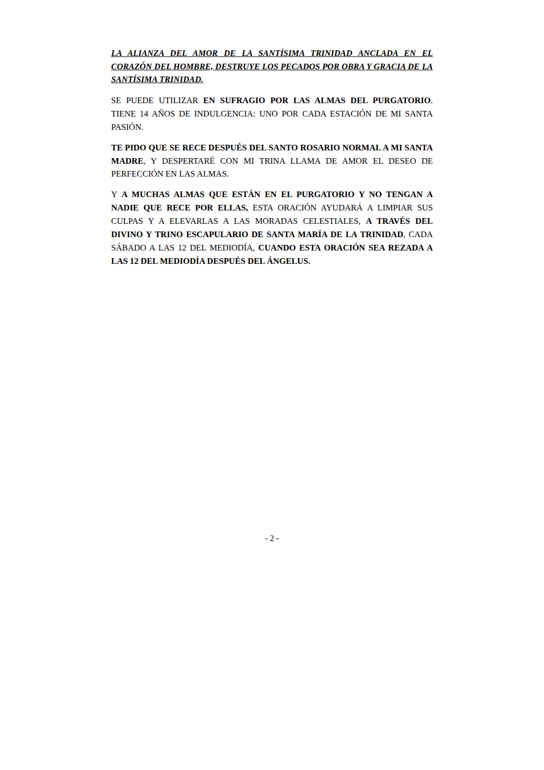LA ALIANZA DEL AMOR DE LA SANTÍSIMA TRINIDAD ANCLADA EN EL CORAZÓN DEL HOMBRE, DESTRUYE LOS PECADOS POR OBRA Y GRACIA DE LA SANTÍSIMA TRINIDAD.
Se puede utilizar en sufragio por las almas del purgatorio. Tiene 14 años de indulgencia: uno por cada estación de mi Santa Pasión.
Te pido que se rece después del Santo Rosario normal a mi Santa Madre, y despertaré con mi Trina Llama de Amor el deseo de perfección en las almas.
Y a muchas almas que están en el purgatorio y no tengan a nadie que rece por ellas, esta oración ayudará a limpiar sus culpas y a elevarlas a las moradas celestiales, a través del Divino y Trino Escapulario de Santa María de la Trinidad, cada sábado a las 12 del mediodía, cuando esta oración sea rezada a las 12 del mediodía después del Ángelus.
- 2 -